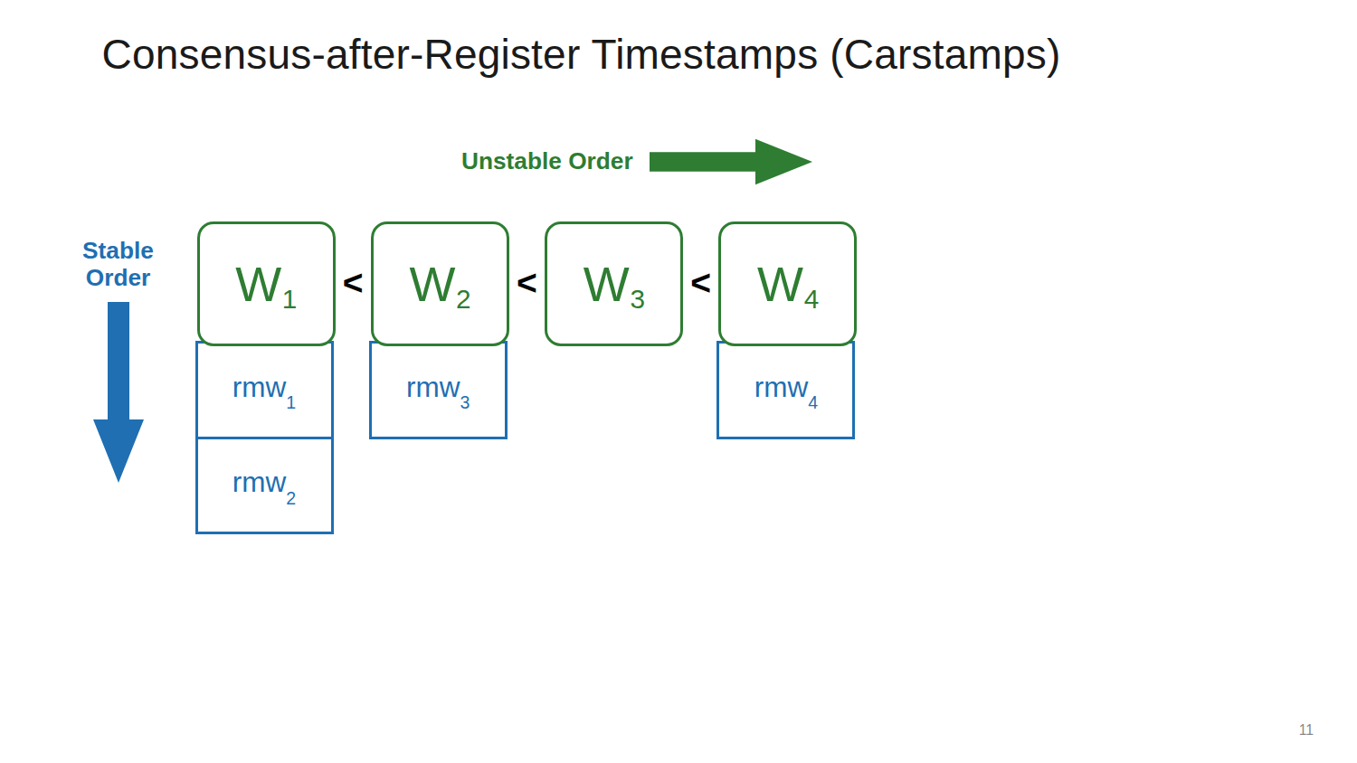Consensus-after-Register Timestamps (Carstamps)
Unstable Order
Stable
Order
W1
rmw1
rmw2
<
W2
rmw3
<
W3
<
W4
rmw4
11